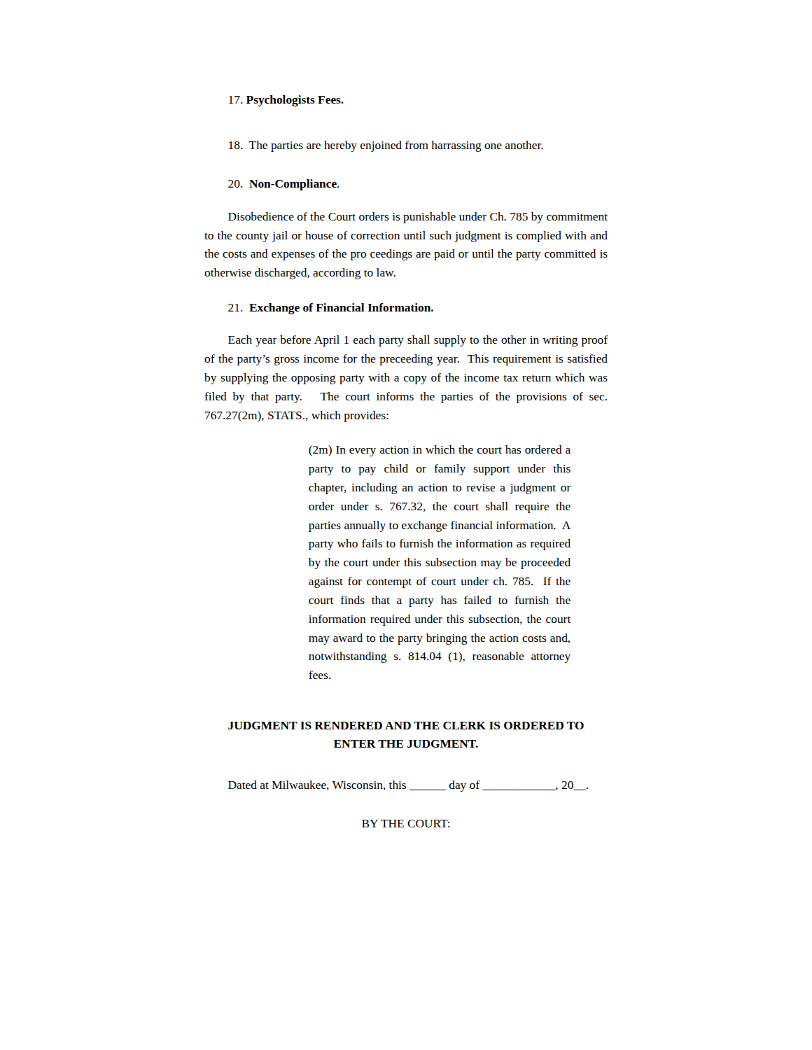17. Psychologists Fees.
18. The parties are hereby enjoined from harrassing one another.
20. Non-Compliance.
Disobedience of the Court orders is punishable under Ch. 785 by commitment to the county jail or house of correction until such judgment is complied with and the costs and expenses of the pro ceedings are paid or until the party committed is otherwise discharged, according to law.
21. Exchange of Financial Information.
Each year before April 1 each party shall supply to the other in writing proof of the party’s gross income for the preceeding year. This requirement is satisfied by supplying the opposing party with a copy of the income tax return which was filed by that party. The court informs the parties of the provisions of sec. 767.27(2m), STATS., which provides:
(2m) In every action in which the court has ordered a party to pay child or family support under this chapter, including an action to revise a judgment or order under s. 767.32, the court shall require the parties annually to exchange financial information. A party who fails to furnish the information as required by the court under this subsection may be proceeded against for contempt of court under ch. 785. If the court finds that a party has failed to furnish the information required under this subsection, the court may award to the party bringing the action costs and, notwithstanding s. 814.04 (1), reasonable attorney fees.
JUDGMENT IS RENDERED AND THE CLERK IS ORDERED TO
ENTER THE JUDGMENT.
Dated at Milwaukee, Wisconsin, this ______ day of ____________, 20__.
BY THE COURT: